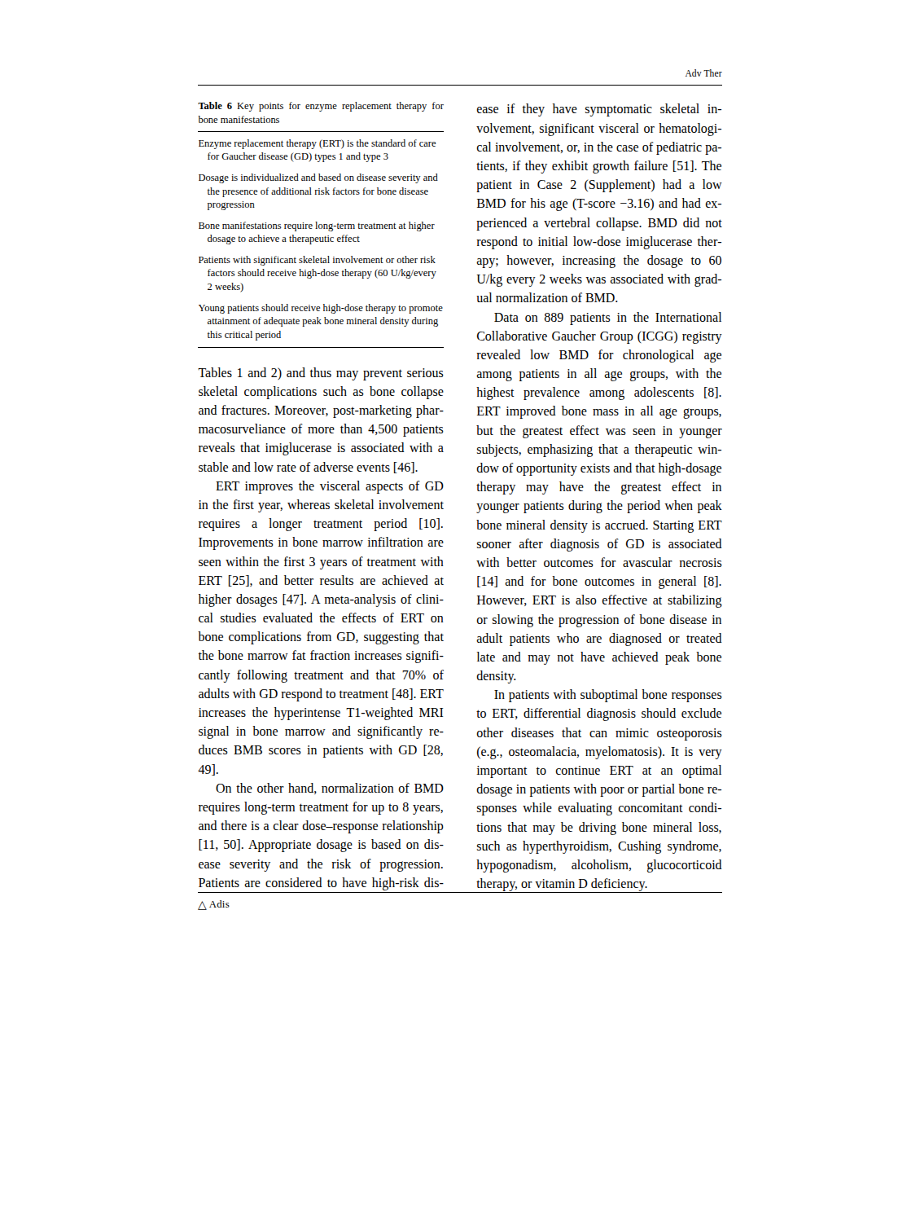Adv Ther
Table 6 Key points for enzyme replacement therapy for bone manifestations
| Enzyme replacement therapy (ERT) is the standard of care for Gaucher disease (GD) types 1 and type 3 |
| Dosage is individualized and based on disease severity and the presence of additional risk factors for bone disease progression |
| Bone manifestations require long-term treatment at higher dosage to achieve a therapeutic effect |
| Patients with significant skeletal involvement or other risk factors should receive high-dose therapy (60 U/kg/every 2 weeks) |
| Young patients should receive high-dose therapy to promote attainment of adequate peak bone mineral density during this critical period |
Tables 1 and 2) and thus may prevent serious skeletal complications such as bone collapse and fractures. Moreover, post-marketing pharmacosurveliance of more than 4,500 patients reveals that imiglucerase is associated with a stable and low rate of adverse events [46].
ERT improves the visceral aspects of GD in the first year, whereas skeletal involvement requires a longer treatment period [10]. Improvements in bone marrow infiltration are seen within the first 3 years of treatment with ERT [25], and better results are achieved at higher dosages [47]. A meta-analysis of clinical studies evaluated the effects of ERT on bone complications from GD, suggesting that the bone marrow fat fraction increases significantly following treatment and that 70% of adults with GD respond to treatment [48]. ERT increases the hyperintense T1-weighted MRI signal in bone marrow and significantly reduces BMB scores in patients with GD [28, 49].
On the other hand, normalization of BMD requires long-term treatment for up to 8 years, and there is a clear dose–response relationship [11, 50]. Appropriate dosage is based on disease severity and the risk of progression. Patients are considered to have high-risk disease if they have symptomatic skeletal involvement, significant visceral or hematological involvement, or, in the case of pediatric patients, if they exhibit growth failure [51]. The patient in Case 2 (Supplement) had a low BMD for his age (T-score −3.16) and had experienced a vertebral collapse. BMD did not respond to initial low-dose imiglucerase therapy; however, increasing the dosage to 60 U/kg every 2 weeks was associated with gradual normalization of BMD.
Data on 889 patients in the International Collaborative Gaucher Group (ICGG) registry revealed low BMD for chronological age among patients in all age groups, with the highest prevalence among adolescents [8]. ERT improved bone mass in all age groups, but the greatest effect was seen in younger subjects, emphasizing that a therapeutic window of opportunity exists and that high-dosage therapy may have the greatest effect in younger patients during the period when peak bone mineral density is accrued. Starting ERT sooner after diagnosis of GD is associated with better outcomes for avascular necrosis [14] and for bone outcomes in general [8]. However, ERT is also effective at stabilizing or slowing the progression of bone disease in adult patients who are diagnosed or treated late and may not have achieved peak bone density.
In patients with suboptimal bone responses to ERT, differential diagnosis should exclude other diseases that can mimic osteoporosis (e.g., osteomalacia, myelomatosis). It is very important to continue ERT at an optimal dosage in patients with poor or partial bone responses while evaluating concomitant conditions that may be driving bone mineral loss, such as hyperthyroidism, Cushing syndrome, hypogonadism, alcoholism, glucocorticoid therapy, or vitamin D deficiency.
△Adis